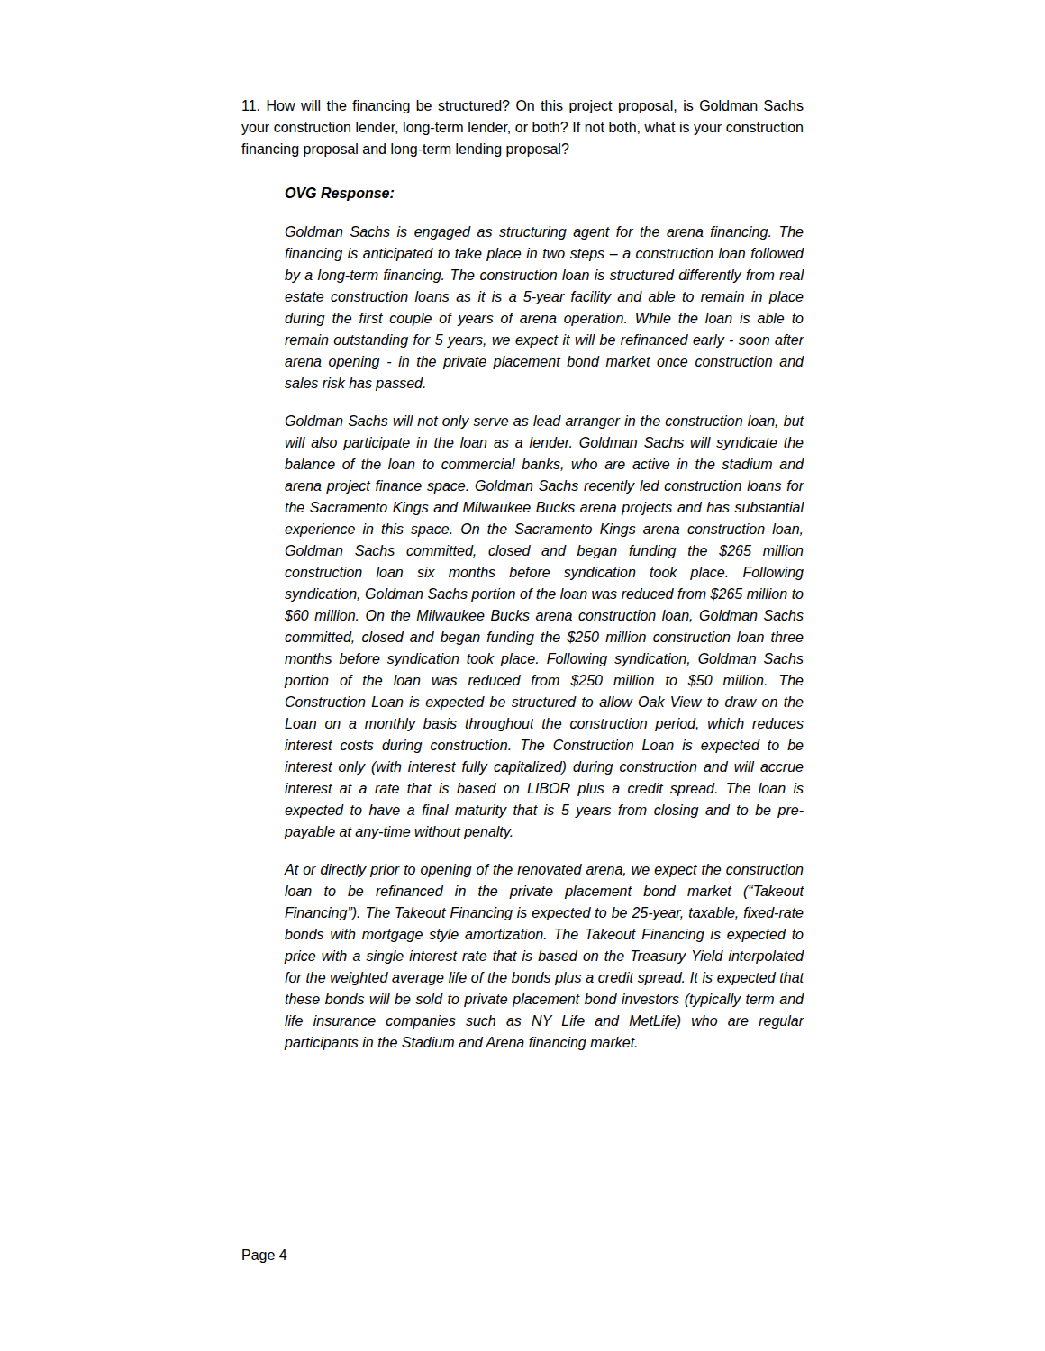11. How will the financing be structured? On this project proposal, is Goldman Sachs your construction lender, long-term lender, or both? If not both, what is your construction financing proposal and long-term lending proposal?
OVG Response:
Goldman Sachs is engaged as structuring agent for the arena financing. The financing is anticipated to take place in two steps – a construction loan followed by a long-term financing. The construction loan is structured differently from real estate construction loans as it is a 5-year facility and able to remain in place during the first couple of years of arena operation. While the loan is able to remain outstanding for 5 years, we expect it will be refinanced early - soon after arena opening - in the private placement bond market once construction and sales risk has passed.
Goldman Sachs will not only serve as lead arranger in the construction loan, but will also participate in the loan as a lender. Goldman Sachs will syndicate the balance of the loan to commercial banks, who are active in the stadium and arena project finance space. Goldman Sachs recently led construction loans for the Sacramento Kings and Milwaukee Bucks arena projects and has substantial experience in this space. On the Sacramento Kings arena construction loan, Goldman Sachs committed, closed and began funding the $265 million construction loan six months before syndication took place. Following syndication, Goldman Sachs portion of the loan was reduced from $265 million to $60 million. On the Milwaukee Bucks arena construction loan, Goldman Sachs committed, closed and began funding the $250 million construction loan three months before syndication took place. Following syndication, Goldman Sachs portion of the loan was reduced from $250 million to $50 million. The Construction Loan is expected be structured to allow Oak View to draw on the Loan on a monthly basis throughout the construction period, which reduces interest costs during construction. The Construction Loan is expected to be interest only (with interest fully capitalized) during construction and will accrue interest at a rate that is based on LIBOR plus a credit spread. The loan is expected to have a final maturity that is 5 years from closing and to be pre-payable at any-time without penalty.
At or directly prior to opening of the renovated arena, we expect the construction loan to be refinanced in the private placement bond market (“Takeout Financing”). The Takeout Financing is expected to be 25-year, taxable, fixed-rate bonds with mortgage style amortization. The Takeout Financing is expected to price with a single interest rate that is based on the Treasury Yield interpolated for the weighted average life of the bonds plus a credit spread. It is expected that these bonds will be sold to private placement bond investors (typically term and life insurance companies such as NY Life and MetLife) who are regular participants in the Stadium and Arena financing market.
Page 4